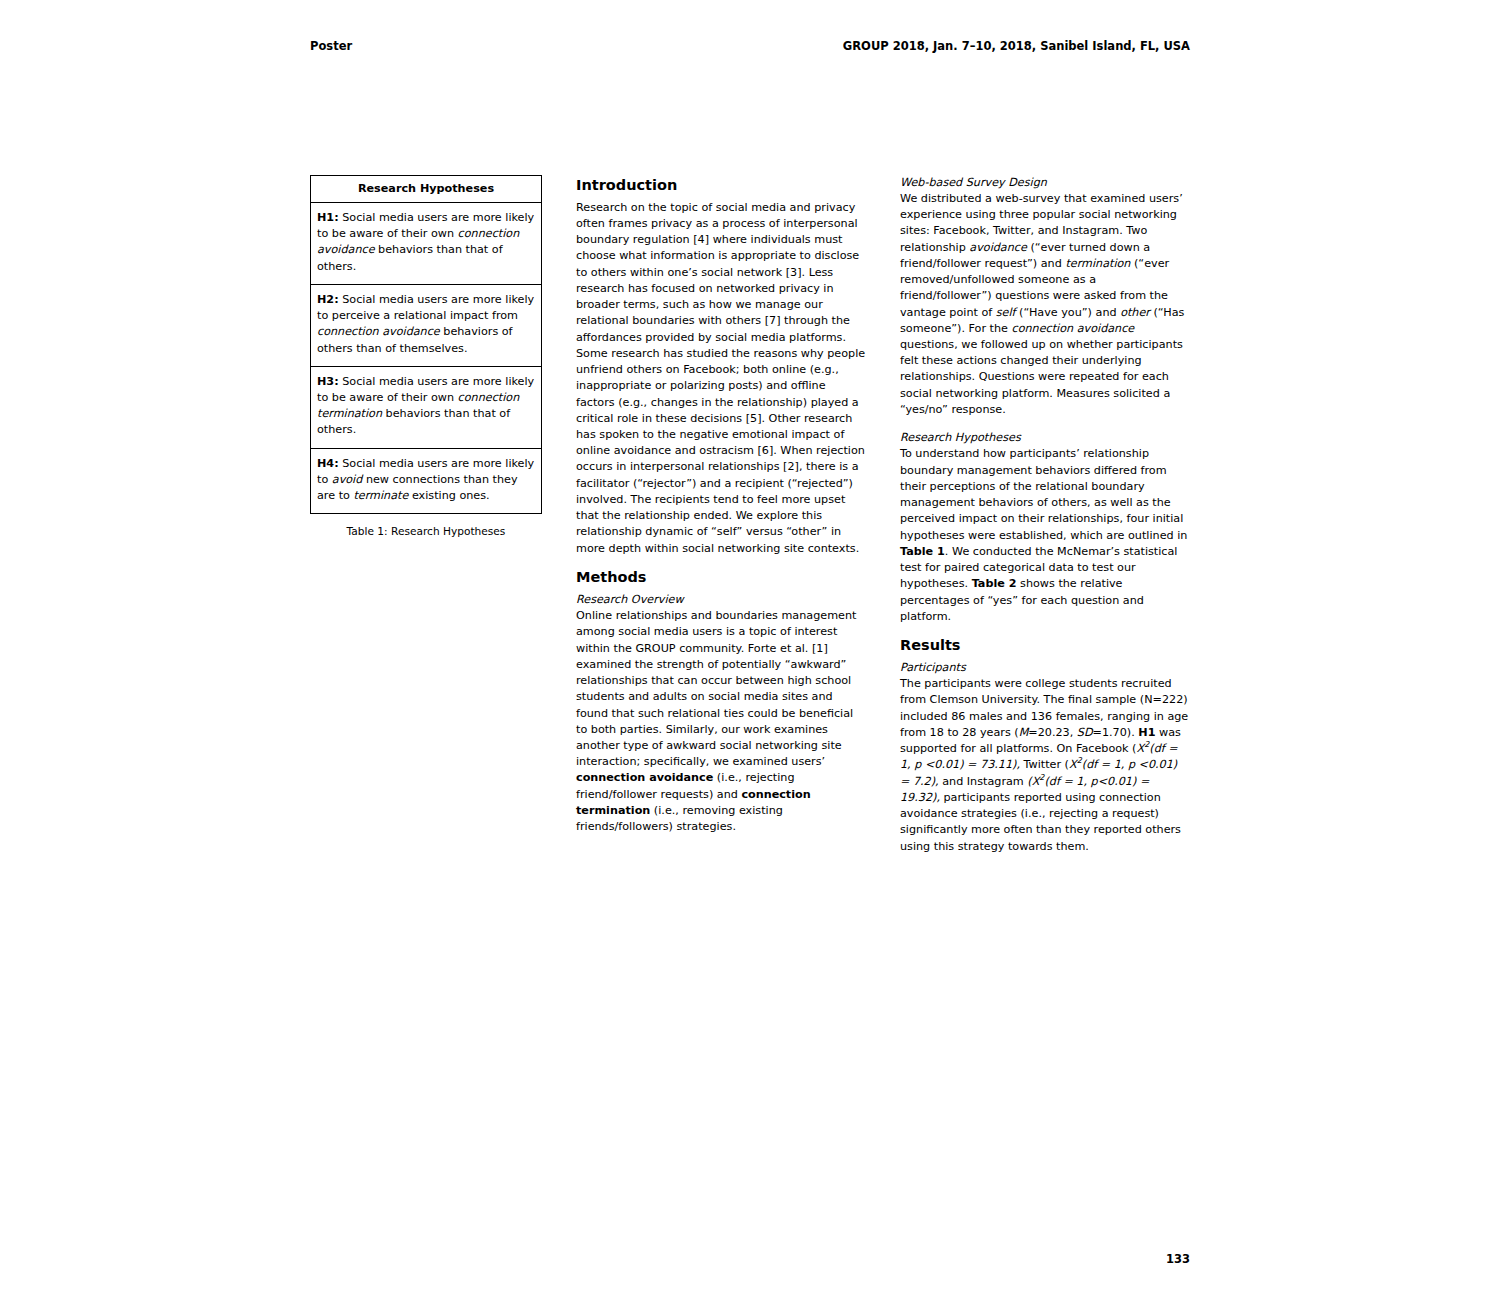Poster
GROUP 2018, Jan. 7–10, 2018, Sanibel Island, FL, USA
| Research Hypotheses |
| --- |
| H1: Social media users are more likely to be aware of their own connection avoidance behaviors than that of others. |
| H2: Social media users are more likely to perceive a relational impact from connection avoidance behaviors of others than of themselves. |
| H3: Social media users are more likely to be aware of their own connection termination behaviors than that of others. |
| H4: Social media users are more likely to avoid new connections than they are to terminate existing ones. |
Table 1: Research Hypotheses
Introduction
Research on the topic of social media and privacy often frames privacy as a process of interpersonal boundary regulation [4] where individuals must choose what information is appropriate to disclose to others within one’s social network [3]. Less research has focused on networked privacy in broader terms, such as how we manage our relational boundaries with others [7] through the affordances provided by social media platforms. Some research has studied the reasons why people unfriend others on Facebook; both online (e.g., inappropriate or polarizing posts) and offline factors (e.g., changes in the relationship) played a critical role in these decisions [5]. Other research has spoken to the negative emotional impact of online avoidance and ostracism [6]. When rejection occurs in interpersonal relationships [2], there is a facilitator (“rejector”) and a recipient (“rejected”) involved. The recipients tend to feel more upset that the relationship ended. We explore this relationship dynamic of “self” versus “other” in more depth within social networking site contexts.
Methods
Research Overview
Online relationships and boundaries management among social media users is a topic of interest within the GROUP community. Forte et al. [1] examined the strength of potentially “awkward” relationships that can occur between high school students and adults on social media sites and found that such relational ties could be beneficial to both parties. Similarly, our work examines another type of awkward social networking site interaction; specifically, we examined users’ connection avoidance (i.e., rejecting friend/follower requests) and connection termination (i.e., removing existing friends/followers) strategies.
Web-based Survey Design
We distributed a web-survey that examined users’ experience using three popular social networking sites: Facebook, Twitter, and Instagram. Two relationship avoidance (“ever turned down a friend/follower request”) and termination (“ever removed/unfollowed someone as a friend/follower”) questions were asked from the vantage point of self (“Have you”) and other (“Has someone”). For the connection avoidance questions, we followed up on whether participants felt these actions changed their underlying relationships. Questions were repeated for each social networking platform. Measures solicited a “yes/no” response.
Research Hypotheses
To understand how participants’ relationship boundary management behaviors differed from their perceptions of the relational boundary management behaviors of others, as well as the perceived impact on their relationships, four initial hypotheses were established, which are outlined in Table 1. We conducted the McNemar’s statistical test for paired categorical data to test our hypotheses. Table 2 shows the relative percentages of “yes” for each question and platform.
Results
Participants
The participants were college students recruited from Clemson University. The final sample (N=222) included 86 males and 136 females, ranging in age from 18 to 28 years (M=20.23, SD=1.70). H1 was supported for all platforms. On Facebook (X2(df = 1, p <0.01) = 73.11), Twitter (X2(df = 1, p <0.01) = 7.2), and Instagram (X2(df = 1, p<0.01) = 19.32), participants reported using connection avoidance strategies (i.e., rejecting a request) significantly more often than they reported others using this strategy towards them.
133